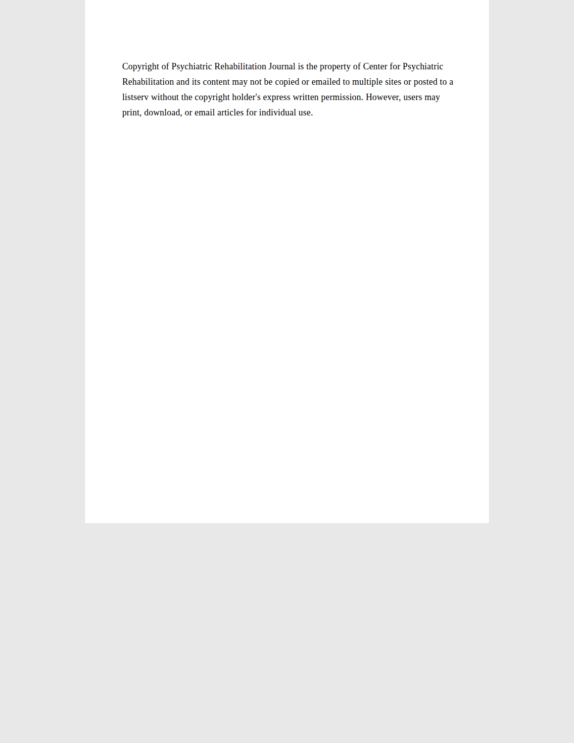Copyright of Psychiatric Rehabilitation Journal is the property of Center for Psychiatric Rehabilitation and its content may not be copied or emailed to multiple sites or posted to a listserv without the copyright holder's express written permission. However, users may print, download, or email articles for individual use.